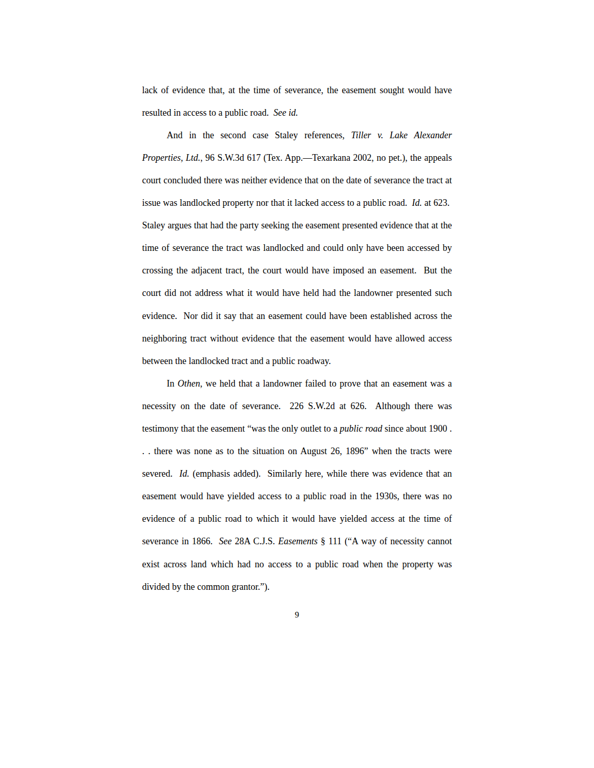lack of evidence that, at the time of severance, the easement sought would have resulted in access to a public road. See id.
And in the second case Staley references, Tiller v. Lake Alexander Properties, Ltd., 96 S.W.3d 617 (Tex. App.—Texarkana 2002, no pet.), the appeals court concluded there was neither evidence that on the date of severance the tract at issue was landlocked property nor that it lacked access to a public road. Id. at 623. Staley argues that had the party seeking the easement presented evidence that at the time of severance the tract was landlocked and could only have been accessed by crossing the adjacent tract, the court would have imposed an easement. But the court did not address what it would have held had the landowner presented such evidence. Nor did it say that an easement could have been established across the neighboring tract without evidence that the easement would have allowed access between the landlocked tract and a public roadway.
In Othen, we held that a landowner failed to prove that an easement was a necessity on the date of severance. 226 S.W.2d at 626. Although there was testimony that the easement “was the only outlet to a public road since about 1900 . . . there was none as to the situation on August 26, 1896” when the tracts were severed. Id. (emphasis added). Similarly here, while there was evidence that an easement would have yielded access to a public road in the 1930s, there was no evidence of a public road to which it would have yielded access at the time of severance in 1866. See 28A C.J.S. Easements § 111 (“A way of necessity cannot exist across land which had no access to a public road when the property was divided by the common grantor.”).
9